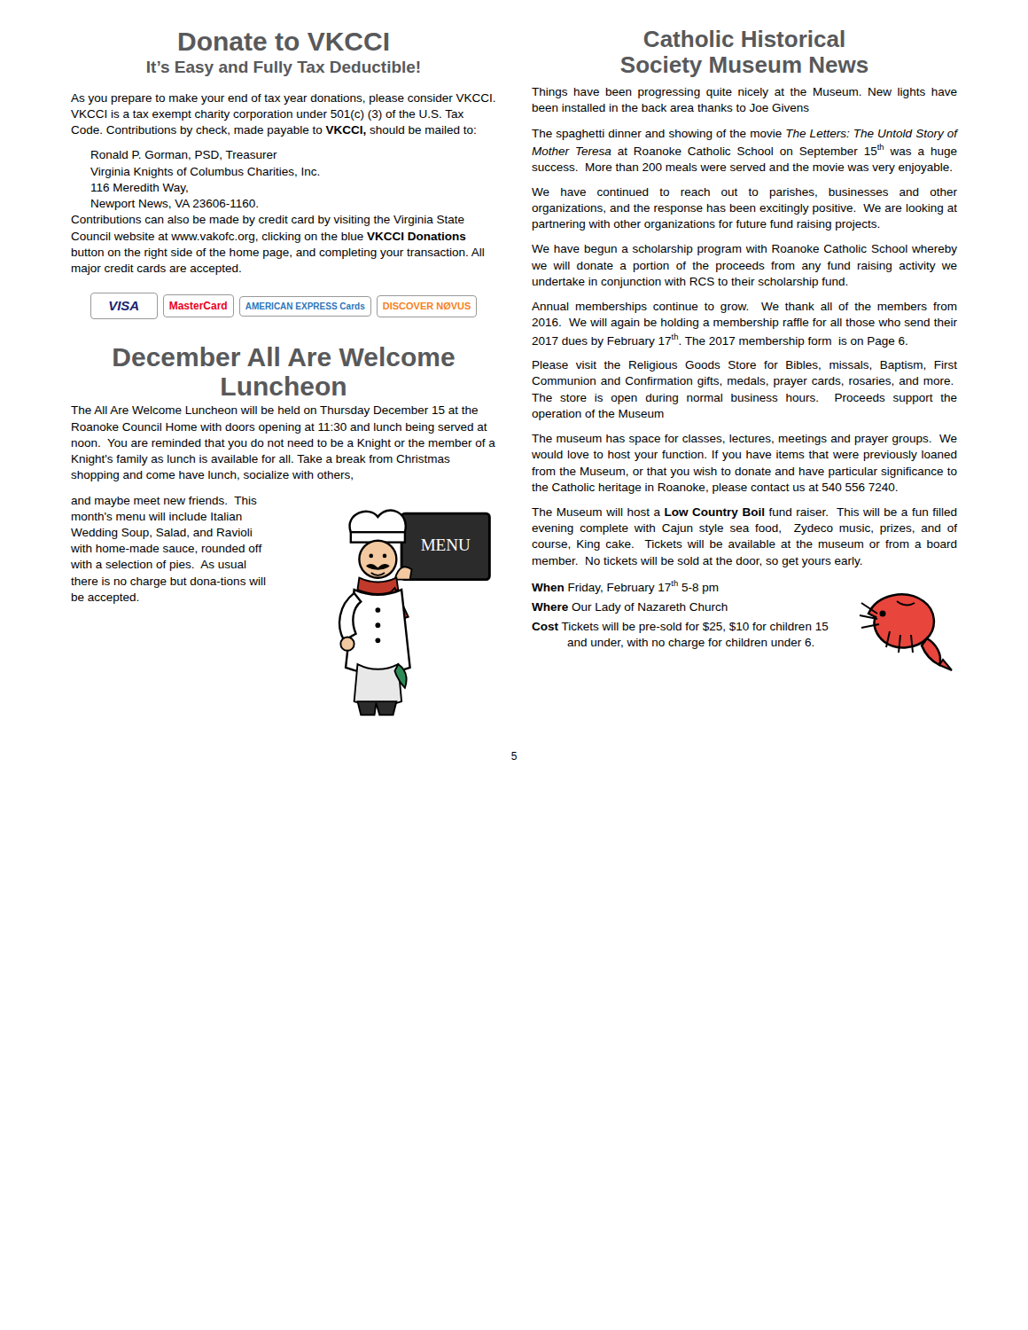Donate to VKCCI
It’s Easy and Fully Tax Deductible!
As you prepare to make your end of tax year donations, please consider VKCCI. VKCCI is a tax exempt charity corporation under 501(c) (3) of the U.S. Tax Code. Contributions by check, made payable to VKCCI, should be mailed to:
Ronald P. Gorman, PSD, Treasurer
Virginia Knights of Columbus Charities, Inc.
116 Meredith Way,
Newport News, VA 23606-1160.
Contributions can also be made by credit card by visiting the Virginia State Council website at www.vakofc.org, clicking on the blue VKCCI Donations button on the right side of the home page, and completing your transaction. All major credit cards are accepted.
VISA MasterCard AMERICAN EXPRESS Cards DISCOVER NØVUS
December All Are Welcome Luncheon
The All Are Welcome Luncheon will be held on Thursday December 15 at the Roanoke Council Home with doors opening at 11:30 and lunch being served at noon. You are reminded that you do not need to be a Knight or the member of a Knight's family as lunch is available for all. Take a break from Christmas shopping and come have lunch, socialize with others,
MENU
and maybe meet new friends. This month's menu will include Italian Wedding Soup, Salad, and Ravioli with home-made sauce, rounded off with a selection of pies. As usual there is no charge but dona-tions will be accepted.
Catholic Historical
Society Museum News
Things have been progressing quite nicely at the Museum. New lights have been installed in the back area thanks to Joe Givens
The spaghetti dinner and showing of the movie The Letters: The Untold Story of Mother Teresa at Roanoke Catholic School on September 15th was a huge success. More than 200 meals were served and the movie was very enjoyable.
We have continued to reach out to parishes, businesses and other organizations, and the response has been excitingly positive. We are looking at partnering with other organizations for future fund raising projects.
We have begun a scholarship program with Roanoke Catholic School whereby we will donate a portion of the proceeds from any fund raising activity we undertake in conjunction with RCS to their scholarship fund.
Annual memberships continue to grow. We thank all of the members from 2016. We will again be holding a membership raffle for all those who send their 2017 dues by February 17th. The 2017 membership form is on Page 6.
Please visit the Religious Goods Store for Bibles, missals, Baptism, First Communion and Confirmation gifts, medals, prayer cards, rosaries, and more. The store is open during normal business hours. Proceeds support the operation of the Museum
The museum has space for classes, lectures, meetings and prayer groups. We would love to host your function. If you have items that were previously loaned from the Museum, or that you wish to donate and have particular significance to the Catholic heritage in Roanoke, please contact us at 540 556 7240.
The Museum will host a Low Country Boil fund raiser. This will be a fun filled evening complete with Cajun style sea food, Zydeco music, prizes, and of course, King cake. Tickets will be available at the museum or from a board member. No tickets will be sold at the door, so get yours early.
When Friday, February 17th 5-8 pm
Where Our Lady of Nazareth Church
Cost Tickets will be pre-sold for $25, $10 for children 15 and under, with no charge for children under 6.
5